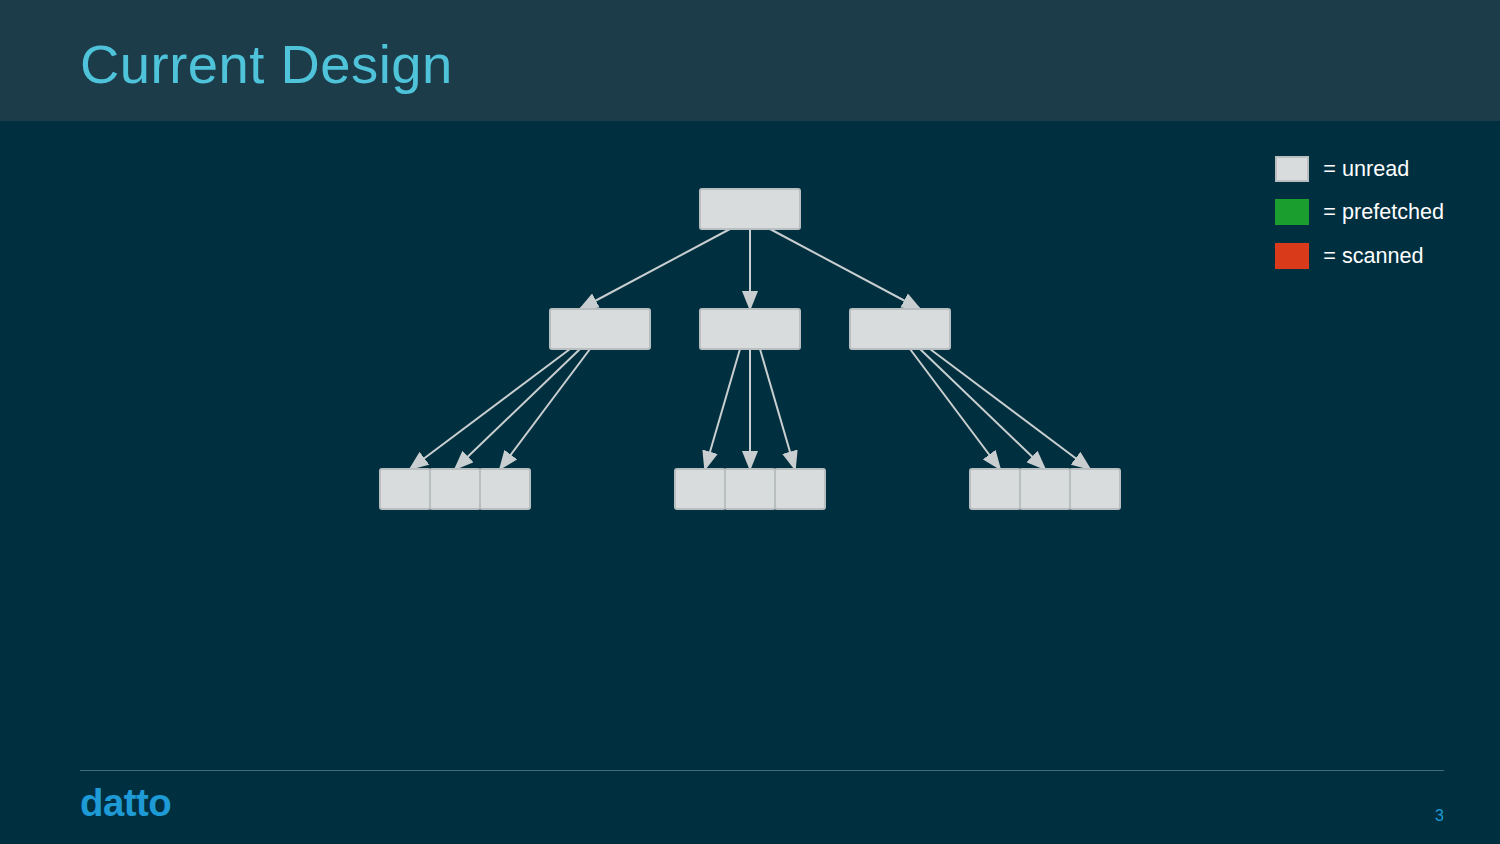Current Design
= unread
= prefetched
= scanned
datto
3